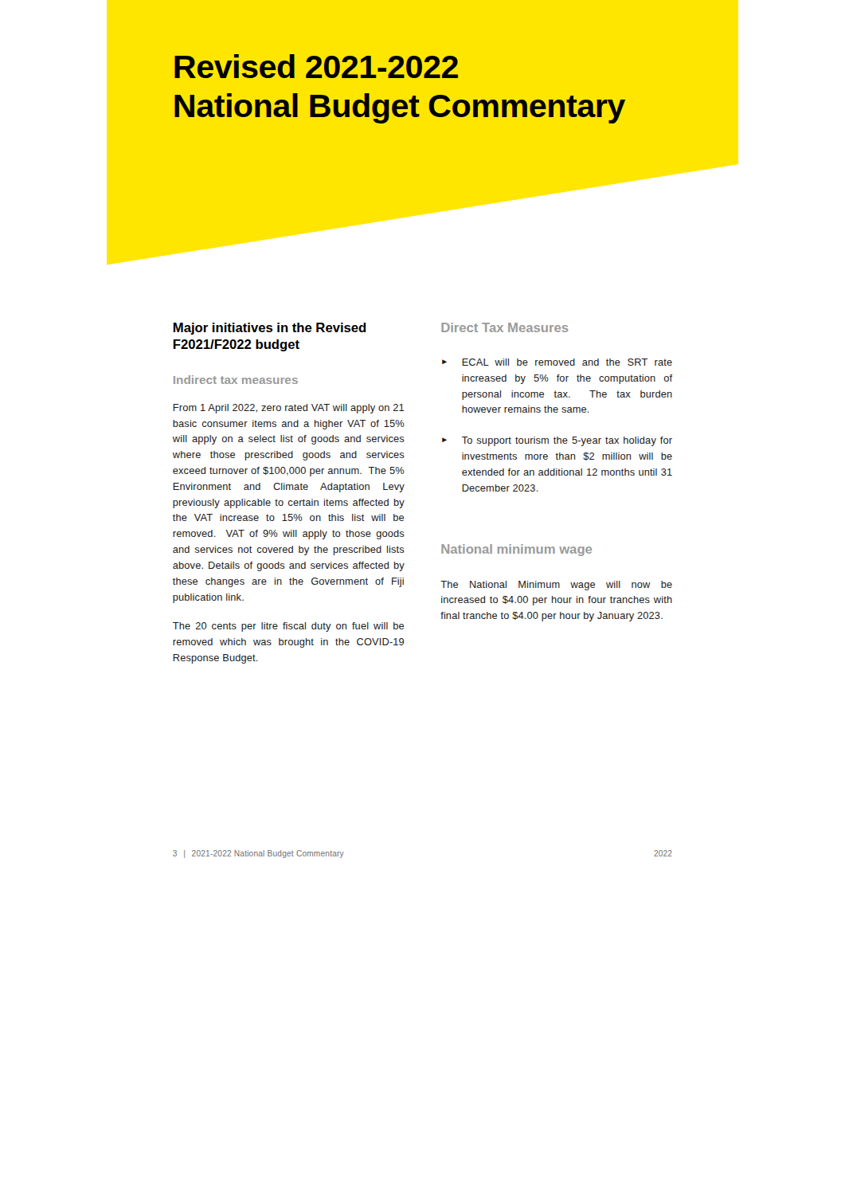Revised 2021-2022
National Budget Commentary
Major initiatives in the Revised F2021/F2022 budget
Indirect tax measures
From 1 April 2022, zero rated VAT will apply on 21 basic consumer items and a higher VAT of 15% will apply on a select list of goods and services where those prescribed goods and services exceed turnover of $100,000 per annum. The 5% Environment and Climate Adaptation Levy previously applicable to certain items affected by the VAT increase to 15% on this list will be removed. VAT of 9% will apply to those goods and services not covered by the prescribed lists above. Details of goods and services affected by these changes are in the Government of Fiji publication link.
The 20 cents per litre fiscal duty on fuel will be removed which was brought in the COVID-19 Response Budget.
Direct Tax Measures
ECAL will be removed and the SRT rate increased by 5% for the computation of personal income tax. The tax burden however remains the same.
To support tourism the 5-year tax holiday for investments more than $2 million will be extended for an additional 12 months until 31 December 2023.
National minimum wage
The National Minimum wage will now be increased to $4.00 per hour in four tranches with final tranche to $4.00 per hour by January 2023.
3|2021-2022 National Budget Commentary
2022